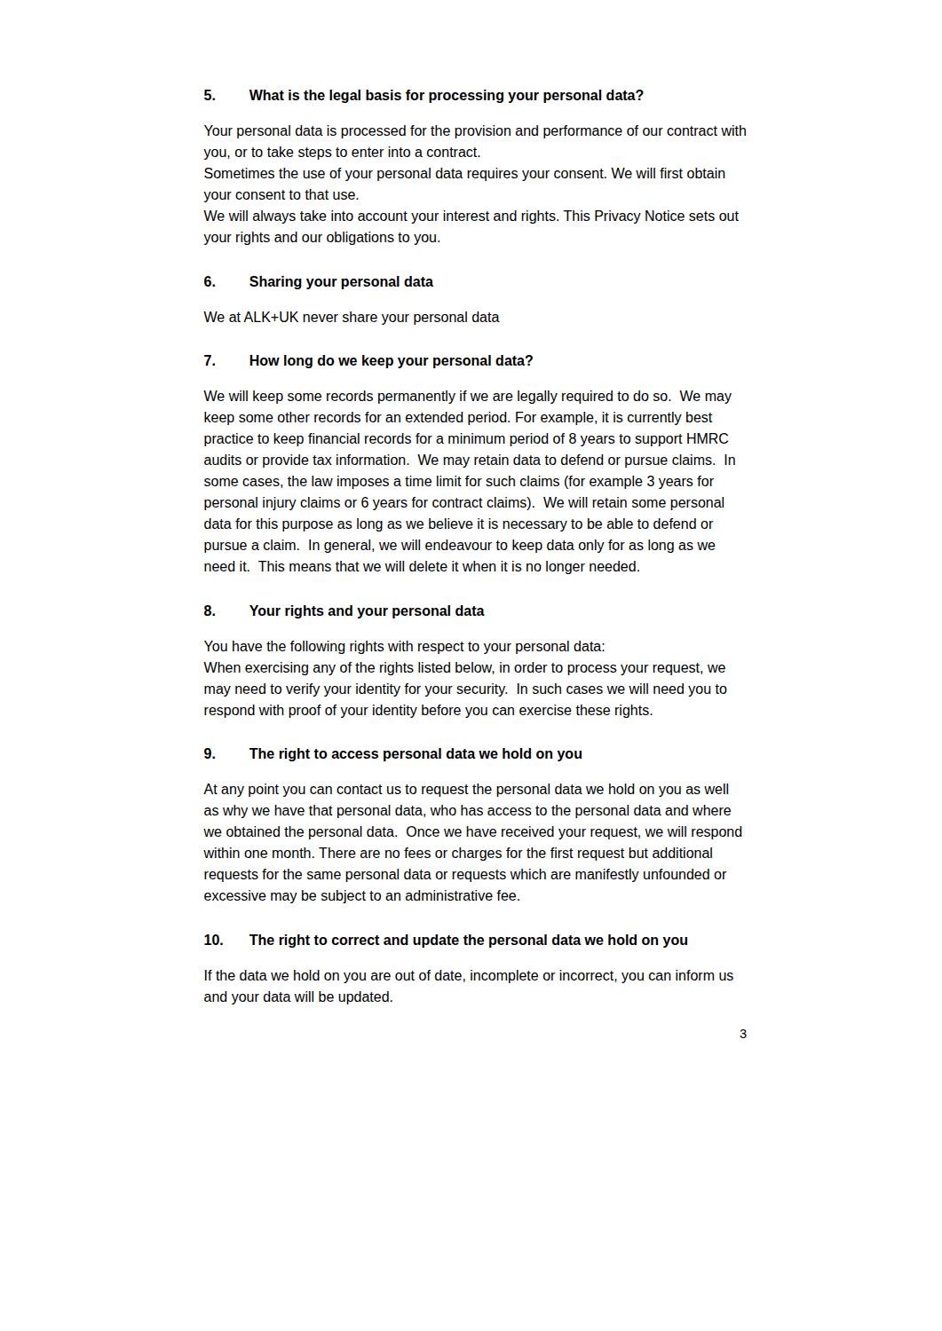5. What is the legal basis for processing your personal data?
Your personal data is processed for the provision and performance of our contract with you, or to take steps to enter into a contract.
Sometimes the use of your personal data requires your consent. We will first obtain your consent to that use.
We will always take into account your interest and rights. This Privacy Notice sets out your rights and our obligations to you.
6. Sharing your personal data
We at ALK+UK never share your personal data
7. How long do we keep your personal data?
We will keep some records permanently if we are legally required to do so. We may keep some other records for an extended period. For example, it is currently best practice to keep financial records for a minimum period of 8 years to support HMRC audits or provide tax information. We may retain data to defend or pursue claims. In some cases, the law imposes a time limit for such claims (for example 3 years for personal injury claims or 6 years for contract claims). We will retain some personal data for this purpose as long as we believe it is necessary to be able to defend or pursue a claim. In general, we will endeavour to keep data only for as long as we need it. This means that we will delete it when it is no longer needed.
8. Your rights and your personal data
You have the following rights with respect to your personal data:
When exercising any of the rights listed below, in order to process your request, we may need to verify your identity for your security. In such cases we will need you to respond with proof of your identity before you can exercise these rights.
9. The right to access personal data we hold on you
At any point you can contact us to request the personal data we hold on you as well as why we have that personal data, who has access to the personal data and where we obtained the personal data. Once we have received your request, we will respond within one month. There are no fees or charges for the first request but additional requests for the same personal data or requests which are manifestly unfounded or excessive may be subject to an administrative fee.
10. The right to correct and update the personal data we hold on you
If the data we hold on you are out of date, incomplete or incorrect, you can inform us and your data will be updated.
3